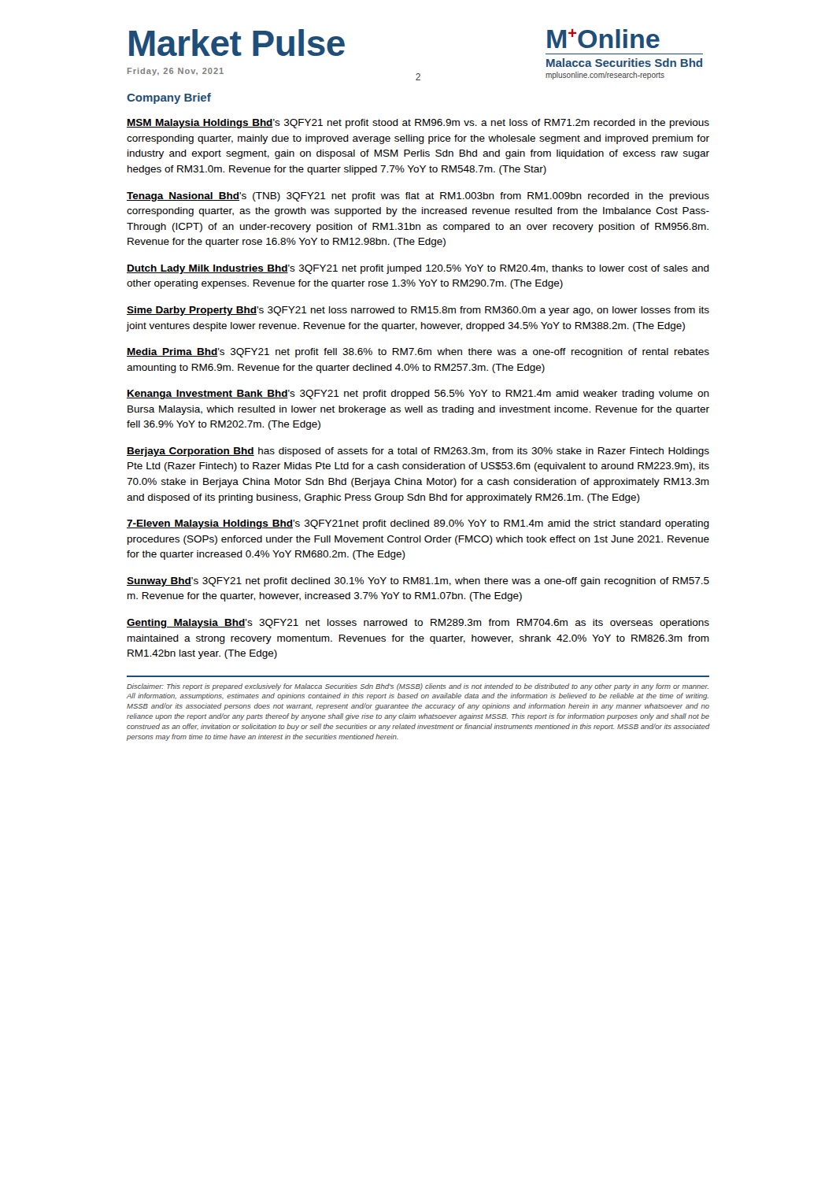Market Pulse
Friday, 26 Nov, 2021
M+Online
Malacca Securities Sdn Bhd
mplusonline.com/research-reports
2
Company Brief
MSM Malaysia Holdings Bhd's 3QFY21 net profit stood at RM96.9m vs. a net loss of RM71.2m recorded in the previous corresponding quarter, mainly due to improved average selling price for the wholesale segment and improved premium for industry and export segment, gain on disposal of MSM Perlis Sdn Bhd and gain from liquidation of excess raw sugar hedges of RM31.0m. Revenue for the quarter slipped 7.7% YoY to RM548.7m. (The Star)
Tenaga Nasional Bhd's (TNB) 3QFY21 net profit was flat at RM1.003bn from RM1.009bn recorded in the previous corresponding quarter, as the growth was supported by the increased revenue resulted from the Imbalance Cost Pass-Through (ICPT) of an under-recovery position of RM1.31bn as compared to an over recovery position of RM956.8m. Revenue for the quarter rose 16.8% YoY to RM12.98bn. (The Edge)
Dutch Lady Milk Industries Bhd's 3QFY21 net profit jumped 120.5% YoY to RM20.4m, thanks to lower cost of sales and other operating expenses. Revenue for the quarter rose 1.3% YoY to RM290.7m. (The Edge)
Sime Darby Property Bhd's 3QFY21 net loss narrowed to RM15.8m from RM360.0m a year ago, on lower losses from its joint ventures despite lower revenue. Revenue for the quarter, however, dropped 34.5% YoY to RM388.2m. (The Edge)
Media Prima Bhd's 3QFY21 net profit fell 38.6% to RM7.6m when there was a one-off recognition of rental rebates amounting to RM6.9m. Revenue for the quarter declined 4.0% to RM257.3m. (The Edge)
Kenanga Investment Bank Bhd's 3QFY21 net profit dropped 56.5% YoY to RM21.4m amid weaker trading volume on Bursa Malaysia, which resulted in lower net brokerage as well as trading and investment income. Revenue for the quarter fell 36.9% YoY to RM202.7m. (The Edge)
Berjaya Corporation Bhd has disposed of assets for a total of RM263.3m, from its 30% stake in Razer Fintech Holdings Pte Ltd (Razer Fintech) to Razer Midas Pte Ltd for a cash consideration of US$53.6m (equivalent to around RM223.9m), its 70.0% stake in Berjaya China Motor Sdn Bhd (Berjaya China Motor) for a cash consideration of approximately RM13.3m and disposed of its printing business, Graphic Press Group Sdn Bhd for approximately RM26.1m. (The Edge)
7-Eleven Malaysia Holdings Bhd's 3QFY21net profit declined 89.0% YoY to RM1.4m amid the strict standard operating procedures (SOPs) enforced under the Full Movement Control Order (FMCO) which took effect on 1st June 2021. Revenue for the quarter increased 0.4% YoY RM680.2m. (The Edge)
Sunway Bhd's 3QFY21 net profit declined 30.1% YoY to RM81.1m, when there was a one-off gain recognition of RM57.5 m. Revenue for the quarter, however, increased 3.7% YoY to RM1.07bn. (The Edge)
Genting Malaysia Bhd's 3QFY21 net losses narrowed to RM289.3m from RM704.6m as its overseas operations maintained a strong recovery momentum. Revenues for the quarter, however, shrank 42.0% YoY to RM826.3m from RM1.42bn last year. (The Edge)
Disclaimer: This report is prepared exclusively for Malacca Securities Sdn Bhd's (MSSB) clients and is not intended to be distributed to any other party in any form or manner. All information, assumptions, estimates and opinions contained in this report is based on available data and the information is believed to be reliable at the time of writing. MSSB and/or its associated persons does not warrant, represent and/or guarantee the accuracy of any opinions and information herein in any manner whatsoever and no reliance upon the report and/or any parts thereof by anyone shall give rise to any claim whatsoever against MSSB. This report is for information purposes only and shall not be construed as an offer, invitation or solicitation to buy or sell the securities or any related investment or financial instruments mentioned in this report. MSSB and/or its associated persons may from time to time have an interest in the securities mentioned herein.